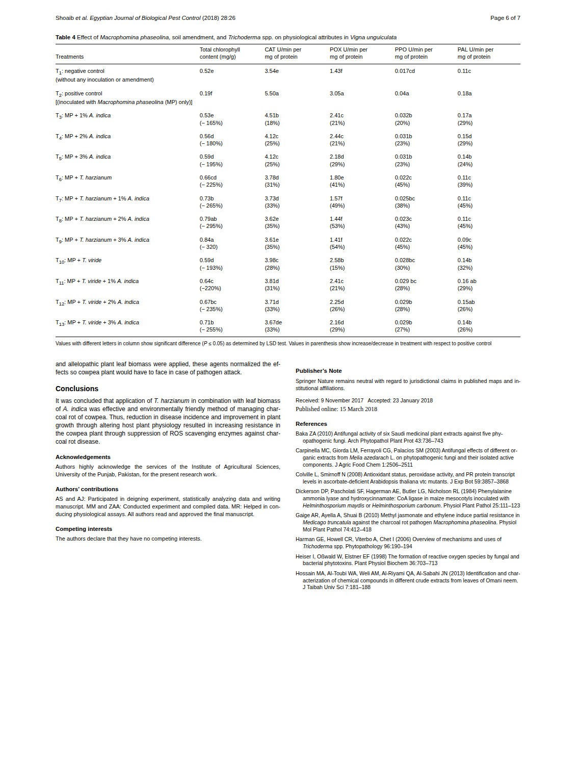Shoaib et al. Egyptian Journal of Biological Pest Control (2018) 28:26
Page 6 of 7
Table 4 Effect of Macrophomina phaseolina, soil amendment, and Trichoderma spp. on physiological attributes in Vigna unguiculata
| Treatments | Total chlorophyll content (mg/g) | CAT U/min per mg of protein | POX U/min per mg of protein | PPO U/min per mg of protein | PAL U/min per mg of protein |
| --- | --- | --- | --- | --- | --- |
| T 1 : negative control (without any inoculation or amendment) | 0.52e | 3.54e | 1.43f | 0.017cd | 0.11c |
| T 2 : positive control [(inoculated with Macrophomina phaseolina (MP) only)] | 0.19f | 5.50a | 3.05a | 0.04a | 0.18a |
| T 3 : MP + 1% A. indica | 0.53e (− 165%) | 4.51b (18%) | 2.41c (21%) | 0.032b (20%) | 0.17a (29%) |
| T 4 : MP + 2% A. indica | 0.56d (− 180%) | 4.12c (25%) | 2.44c (21%) | 0.031b (23%) | 0.15d (29%) |
| T 5 : MP + 3% A. indica | 0.59d (− 195%) | 4.12c (25%) | 2.18d (29%) | 0.031b (23%) | 0.14b (24%) |
| T 6 : MP + T. harzianum | 0.66cd (− 225%) | 3.78d (31%) | 1.80e (41%) | 0.022c (45%) | 0.11c (39%) |
| T 7 : MP + T. harzianum + 1% A. indica | 0.73b (− 265%) | 3.73d (33%) | 1.57f (49%) | 0.025bc (38%) | 0.11c (45%) |
| T 8 : MP + T. harzianum + 2% A. indica | 0.79ab (− 295%) | 3.62e (35%) | 1.44f (53%) | 0.023c (43%) | 0.11c (45%) |
| T 9 : MP + T. harzianum + 3% A. indica | 0.84a (− 320) | 3.61e (35%) | 1.41f (54%) | 0.022c (45%) | 0.09c (45%) |
| T 10 : MP + T. viride | 0.59d (− 193%) | 3.98c (28%) | 2.58b (15%) | 0.028bc (30%) | 0.14b (32%) |
| T 11 : MP + T. viride + 1% A. indica | 0.64c (−220%) | 3.81d (31%) | 2.41c (21%) | 0.029 bc (28%) | 0.16 ab (29%) |
| T 12 : MP + T. viride + 2% A. indica | 0.67bc (− 235%) | 3.71d (33%) | 2.25d (26%) | 0.029b (28%) | 0.15ab (26%) |
| T 13 : MP + T. viride + 3% A. indica | 0.71b (− 255%) | 3.67de (33%) | 2.16d (29%) | 0.029b (27%) | 0.14b (26%) |
Values with different letters in column show significant difference (P ≤ 0.05) as determined by LSD test. Values in parenthesis show increase/decrease in treatment with respect to positive control
and allelopathic plant leaf biomass were applied, these agents normalized the effects so cowpea plant would have to face in case of pathogen attack.
Conclusions
It was concluded that application of T. harzianum in combination with leaf biomass of A. indica was effective and environmentally friendly method of managing charcoal rot of cowpea. Thus, reduction in disease incidence and improvement in plant growth through altering host plant physiology resulted in increasing resistance in the cowpea plant through suppression of ROS scavenging enzymes against charcoal rot disease.
Acknowledgements
Authors highly acknowledge the services of the Institute of Agricultural Sciences, University of the Punjab, Pakistan, for the present research work.
Authors’ contributions
AS and AJ: Participated in deigning experiment, statistically analyzing data and writing manuscript. MM and ZAA: Conducted experiment and compiled data. MR: Helped in conducing physiological assays. All authors read and approved the final manuscript.
Competing interests
The authors declare that they have no competing interests.
Publisher’s Note
Springer Nature remains neutral with regard to jurisdictional claims in published maps and institutional affiliations.
Received: 9 November 2017 Accepted: 23 January 2018Published online: 15 March 2018
References
Baka ZA (2010) Antifungal activity of six Saudi medicinal plant extracts against five phyopathogenic fungi. Arch Phytopathol Plant Prot 43:736–743
Carpinella MC, Giorda LM, Ferrayoli CG, Palacios SM (2003) Antifungal effects of different organic extracts from Melia azedarach L. on phytopathogenic fungi and their isolated active components. J Agric Food Chem 1:2506–2511
Colville L, Smirnoff N (2008) Antioxidant status, peroxidase activity, and PR protein transcript levels in ascorbate-deficient Arabidopsis thaliana vtc mutants. J Exp Bot 59:3857–3868
Dickerson DP, Pascholati SF, Hagerman AE, Butler LG, Nicholson RL (1984) Phenylalanine ammonia lyase and hydroxycinnamate: CoA ligase in maize mesocotyls inoculated with Helminthosporium maydis or Helminthosporium carbonum. Physiol Plant Pathol 25:111–123
Gaige AR, Ayella A, Shuai B (2010) Methyl jasmonate and ethylene induce partial resistance in Medicago truncatula against the charcoal rot pathogen Macrophomina phaseolina. Physiol Mol Plant Pathol 74:412–418
Harman GE, Howell CR, Viterbo A, Chet I (2006) Overview of mechanisms and uses of Trichoderma spp. Phytopathology 96:190–194
Heiser I, Oßwald W, Elstner EF (1998) The formation of reactive oxygen species by fungal and bacterial phytotoxins. Plant Physiol Biochem 36:703–713
Hossain MA, Al-Toubi WA, Weli AM, Al-Riyami QA, Al-Sabahi JN (2013) Identification and characterization of chemical compounds in different crude extracts from leaves of Omani neem. J Taibah Univ Sci 7:181–188